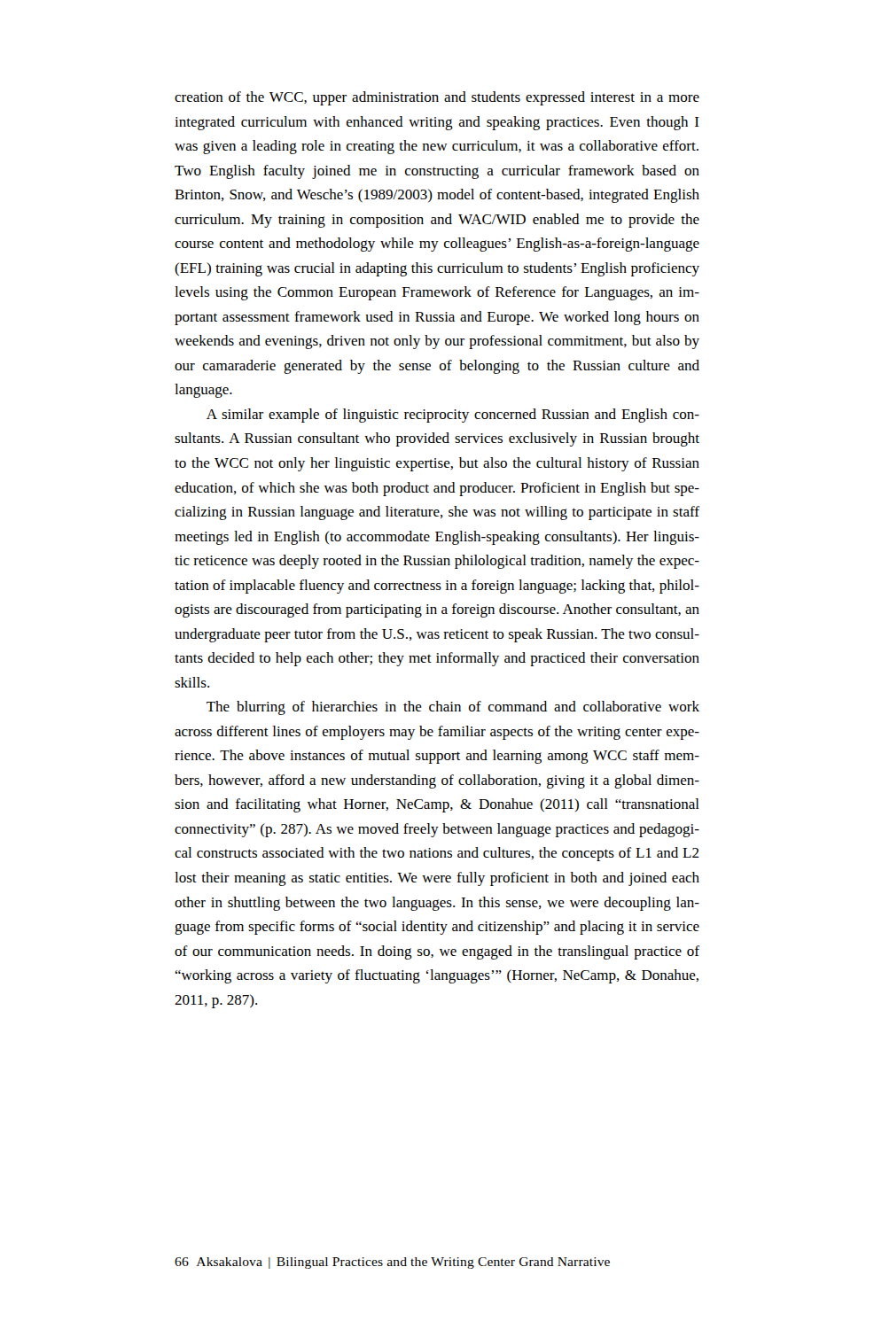creation of the WCC, upper administration and students expressed interest in a more integrated curriculum with enhanced writing and speaking practices. Even though I was given a leading role in creating the new curriculum, it was a collaborative effort. Two English faculty joined me in constructing a curricular framework based on Brinton, Snow, and Wesche’s (1989/2003) model of content-based, integrated English curriculum. My training in composition and WAC/WID enabled me to provide the course content and methodology while my colleagues’ English-as-a-foreign-language (EFL) training was crucial in adapting this curriculum to students’ English proficiency levels using the Common European Framework of Reference for Languages, an important assessment framework used in Russia and Europe. We worked long hours on weekends and evenings, driven not only by our professional commitment, but also by our camaraderie generated by the sense of belonging to the Russian culture and language.
A similar example of linguistic reciprocity concerned Russian and English consultants. A Russian consultant who provided services exclusively in Russian brought to the WCC not only her linguistic expertise, but also the cultural history of Russian education, of which she was both product and producer. Proficient in English but specializing in Russian language and literature, she was not willing to participate in staff meetings led in English (to accommodate English-speaking consultants). Her linguistic reticence was deeply rooted in the Russian philological tradition, namely the expectation of implacable fluency and correctness in a foreign language; lacking that, philologists are discouraged from participating in a foreign discourse. Another consultant, an undergraduate peer tutor from the U.S., was reticent to speak Russian. The two consultants decided to help each other; they met informally and practiced their conversation skills.
The blurring of hierarchies in the chain of command and collaborative work across different lines of employers may be familiar aspects of the writing center experience. The above instances of mutual support and learning among WCC staff members, however, afford a new understanding of collaboration, giving it a global dimension and facilitating what Horner, NeCamp, & Donahue (2011) call “transnational connectivity” (p. 287). As we moved freely between language practices and pedagogical constructs associated with the two nations and cultures, the concepts of L1 and L2 lost their meaning as static entities. We were fully proficient in both and joined each other in shuttling between the two languages. In this sense, we were decoupling language from specific forms of “social identity and citizenship” and placing it in service of our communication needs. In doing so, we engaged in the translingual practice of “working across a variety of fluctuating ‘languages’” (Horner, NeCamp, & Donahue, 2011, p. 287).
66 Aksakalova|Bilingual Practices and the Writing Center Grand Narrative